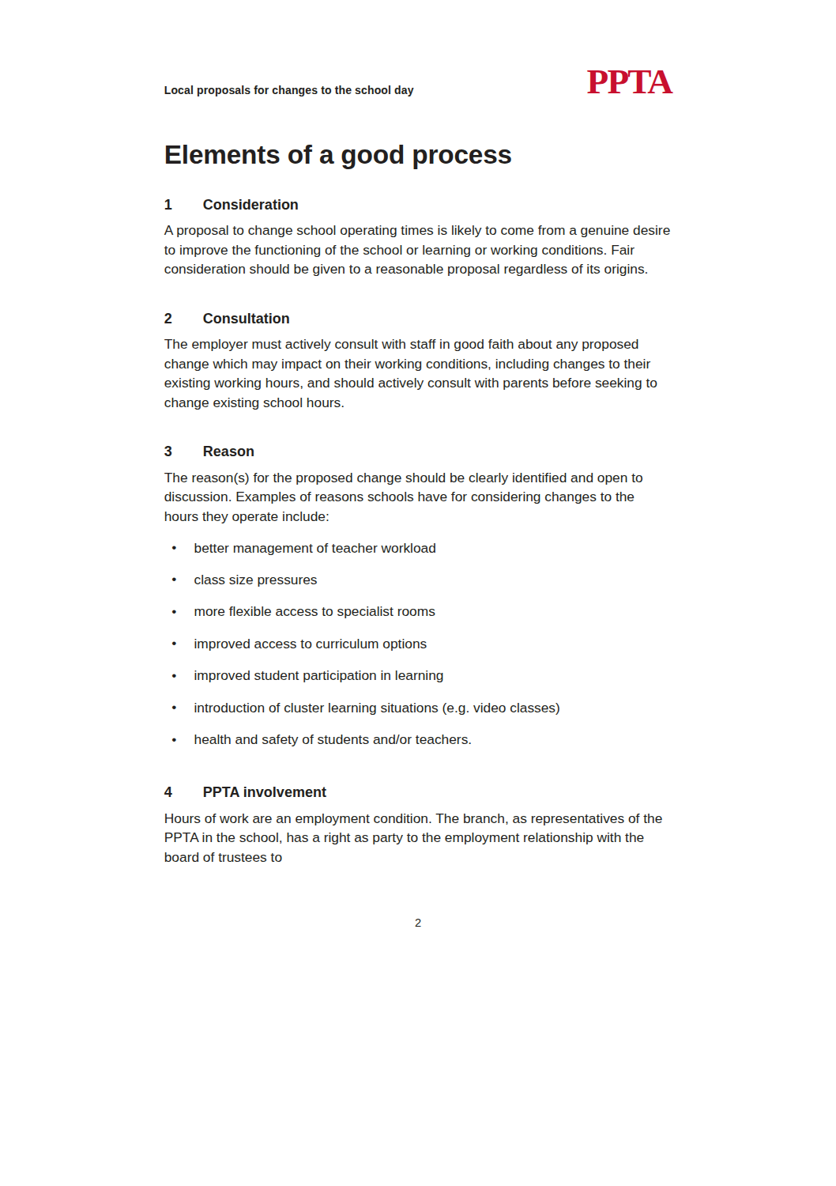Local proposals for changes to the school day
PPTA
Elements of a good process
1 Consideration
A proposal to change school operating times is likely to come from a genuine desire to improve the functioning of the school or learning or working conditions. Fair consideration should be given to a reasonable proposal regardless of its origins.
2 Consultation
The employer must actively consult with staff in good faith about any proposed change which may impact on their working conditions, including changes to their existing working hours, and should actively consult with parents before seeking to change existing school hours.
3 Reason
The reason(s) for the proposed change should be clearly identified and open to discussion. Examples of reasons schools have for considering changes to the hours they operate include:
better management of teacher workload
class size pressures
more flexible access to specialist rooms
improved access to curriculum options
improved student participation in learning
introduction of cluster learning situations (e.g. video classes)
health and safety of students and/or teachers.
4 PPTA involvement
Hours of work are an employment condition. The branch, as representatives of the PPTA in the school, has a right as party to the employment relationship with the board of trustees to
2